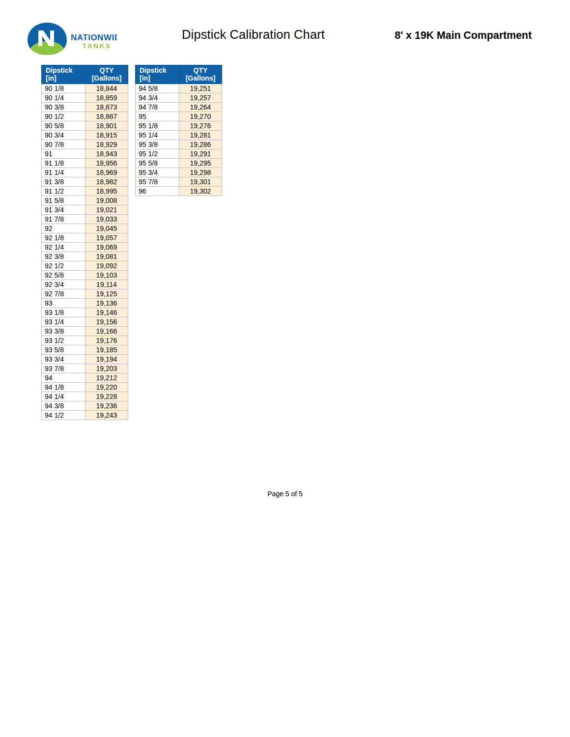NATIONWIDE TANKS
Dipstick Calibration Chart
8' x 19K Main Compartment
| Dipstick [in] | QTY [Gallons] |
| --- | --- |
| 90 1/8 | 18,844 |
| 90 1/4 | 18,859 |
| 90 3/8 | 18,873 |
| 90 1/2 | 18,887 |
| 90 5/8 | 18,901 |
| 90 3/4 | 18,915 |
| 90 7/8 | 18,929 |
| 91 | 18,943 |
| 91 1/8 | 18,956 |
| 91 1/4 | 18,969 |
| 91 3/8 | 18,982 |
| 91 1/2 | 18,995 |
| 91 5/8 | 19,008 |
| 91 3/4 | 19,021 |
| 91 7/8 | 19,033 |
| 92 | 19,045 |
| 92 1/8 | 19,057 |
| 92 1/4 | 19,069 |
| 92 3/8 | 19,081 |
| 92 1/2 | 19,092 |
| 92 5/8 | 19,103 |
| 92 3/4 | 19,114 |
| 92 7/8 | 19,125 |
| 93 | 19,136 |
| 93 1/8 | 19,146 |
| 93 1/4 | 19,156 |
| 93 3/8 | 19,166 |
| 93 1/2 | 19,176 |
| 93 5/8 | 19,185 |
| 93 3/4 | 19,194 |
| 93 7/8 | 19,203 |
| 94 | 19,212 |
| 94 1/8 | 19,220 |
| 94 1/4 | 19,228 |
| 94 3/8 | 19,236 |
| 94 1/2 | 19,243 |
| Dipstick [in] | QTY [Gallons] |
| --- | --- |
| 94 5/8 | 19,251 |
| 94 3/4 | 19,257 |
| 94 7/8 | 19,264 |
| 95 | 19,270 |
| 95 1/8 | 19,276 |
| 95 1/4 | 19,281 |
| 95 3/8 | 19,286 |
| 95 1/2 | 19,291 |
| 95 5/8 | 19,295 |
| 95 3/4 | 19,298 |
| 95 7/8 | 19,301 |
| 96 | 19,302 |
Page 5 of 5